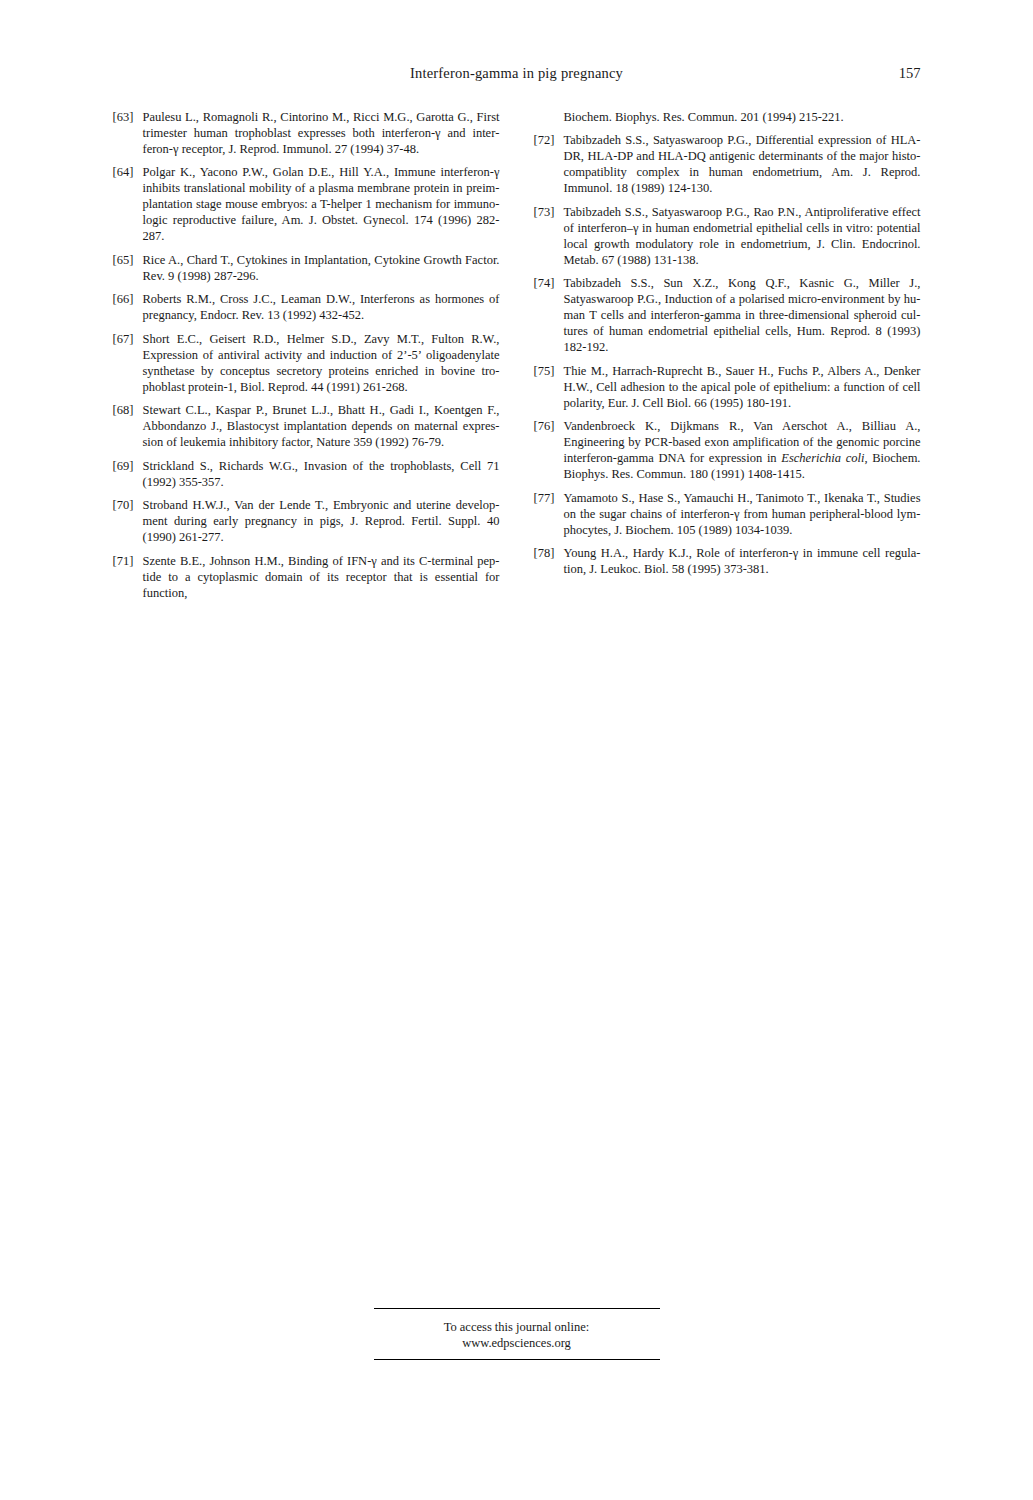Interferon-gamma in pig pregnancy
157
[63] Paulesu L., Romagnoli R., Cintorino M., Ricci M.G., Garotta G., First trimester human trophoblast expresses both interferon-γ and interferon-γ receptor, J. Reprod. Immunol. 27 (1994) 37-48.
[64] Polgar K., Yacono P.W., Golan D.E., Hill Y.A., Immune interferon-γ inhibits translational mobility of a plasma membrane protein in preimplantation stage mouse embryos: a T-helper 1 mechanism for immunologic reproductive failure, Am. J. Obstet. Gynecol. 174 (1996) 282-287.
[65] Rice A., Chard T., Cytokines in Implantation, Cytokine Growth Factor. Rev. 9 (1998) 287-296.
[66] Roberts R.M., Cross J.C., Leaman D.W., Interferons as hormones of pregnancy, Endocr. Rev. 13 (1992) 432-452.
[67] Short E.C., Geisert R.D., Helmer S.D., Zavy M.T., Fulton R.W., Expression of antiviral activity and induction of 2’-5’ oligoadenylate synthetase by conceptus secretory proteins enriched in bovine trophoblast protein-1, Biol. Reprod. 44 (1991) 261-268.
[68] Stewart C.L., Kaspar P., Brunet L.J., Bhatt H., Gadi I., Koentgen F., Abbondanzo J., Blastocyst implantation depends on maternal expression of leukemia inhibitory factor, Nature 359 (1992) 76-79.
[69] Strickland S., Richards W.G., Invasion of the trophoblasts, Cell 71 (1992) 355-357.
[70] Stroband H.W.J., Van der Lende T., Embryonic and uterine development during early pregnancy in pigs, J. Reprod. Fertil. Suppl. 40 (1990) 261-277.
[71] Szente B.E., Johnson H.M., Binding of IFN-γ and its C-terminal peptide to a cytoplasmic domain of its receptor that is essential for function,
Biochem. Biophys. Res. Commun. 201 (1994) 215-221.
[72] Tabibzadeh S.S., Satyaswaroop P.G., Differential expression of HLA-DR, HLA-DP and HLA-DQ antigenic determinants of the major histocompatiblity complex in human endometrium, Am. J. Reprod. Immunol. 18 (1989) 124-130.
[73] Tabibzadeh S.S., Satyaswaroop P.G., Rao P.N., Antiproliferative effect of interferon–γ in human endometrial epithelial cells in vitro: potential local growth modulatory role in endometrium, J. Clin. Endocrinol. Metab. 67 (1988) 131-138.
[74] Tabibzadeh S.S., Sun X.Z., Kong Q.F., Kasnic G., Miller J., Satyaswaroop P.G., Induction of a polarised micro-environment by human T cells and interferon-gamma in three-dimensional spheroid cultures of human endometrial epithelial cells, Hum. Reprod. 8 (1993) 182-192.
[75] Thie M., Harrach-Ruprecht B., Sauer H., Fuchs P., Albers A., Denker H.W., Cell adhesion to the apical pole of epithelium: a function of cell polarity, Eur. J. Cell Biol. 66 (1995) 180-191.
[76] Vandenbroeck K., Dijkmans R., Van Aerschot A., Billiau A., Engineering by PCR-based exon amplification of the genomic porcine interferon-gamma DNA for expression in Escherichia coli, Biochem. Biophys. Res. Commun. 180 (1991) 1408-1415.
[77] Yamamoto S., Hase S., Yamauchi H., Tanimoto T., Ikenaka T., Studies on the sugar chains of interferon-γ from human peripheral-blood lymphocytes, J. Biochem. 105 (1989) 1034-1039.
[78] Young H.A., Hardy K.J., Role of interferon-γ in immune cell regulation, J. Leukoc. Biol. 58 (1995) 373-381.
To access this journal online:
www.edpsciences.org